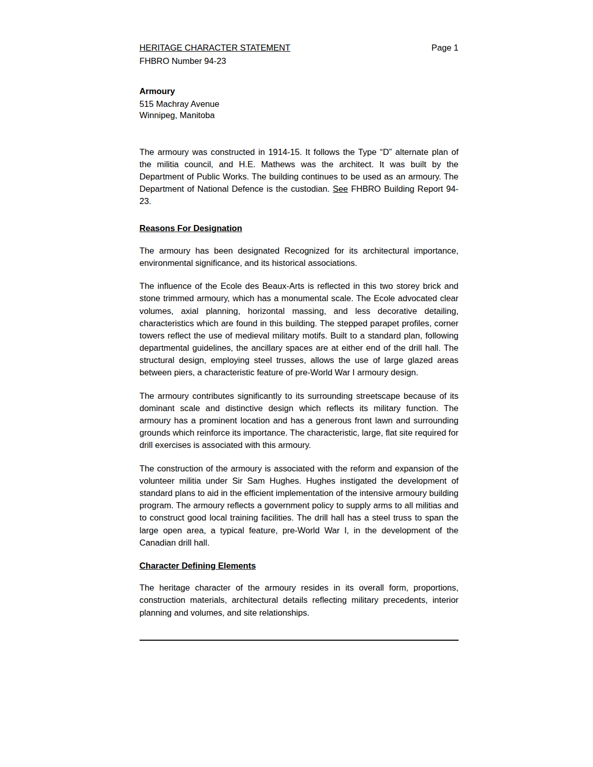HERITAGE CHARACTER STATEMENT Page 1
FHBRO Number 94-23
Armoury
515 Machray Avenue
Winnipeg, Manitoba
The armoury was constructed in 1914-15. It follows the Type “D” alternate plan of the militia council, and H.E. Mathews was the architect. It was built by the Department of Public Works. The building continues to be used as an armoury. The Department of National Defence is the custodian. See FHBRO Building Report 94-23.
Reasons For Designation
The armoury has been designated Recognized for its architectural importance, environmental significance, and its historical associations.
The influence of the Ecole des Beaux-Arts is reflected in this two storey brick and stone trimmed armoury, which has a monumental scale. The Ecole advocated clear volumes, axial planning, horizontal massing, and less decorative detailing, characteristics which are found in this building. The stepped parapet profiles, corner towers reflect the use of medieval military motifs. Built to a standard plan, following departmental guidelines, the ancillary spaces are at either end of the drill hall. The structural design, employing steel trusses, allows the use of large glazed areas between piers, a characteristic feature of pre-World War I armoury design.
The armoury contributes significantly to its surrounding streetscape because of its dominant scale and distinctive design which reflects its military function. The armoury has a prominent location and has a generous front lawn and surrounding grounds which reinforce its importance. The characteristic, large, flat site required for drill exercises is associated with this armoury.
The construction of the armoury is associated with the reform and expansion of the volunteer militia under Sir Sam Hughes. Hughes instigated the development of standard plans to aid in the efficient implementation of the intensive armoury building program. The armoury reflects a government policy to supply arms to all militias and to construct good local training facilities. The drill hall has a steel truss to span the large open area, a typical feature, pre-World War I, in the development of the Canadian drill hall.
Character Defining Elements
The heritage character of the armoury resides in its overall form, proportions, construction materials, architectural details reflecting military precedents, interior planning and volumes, and site relationships.